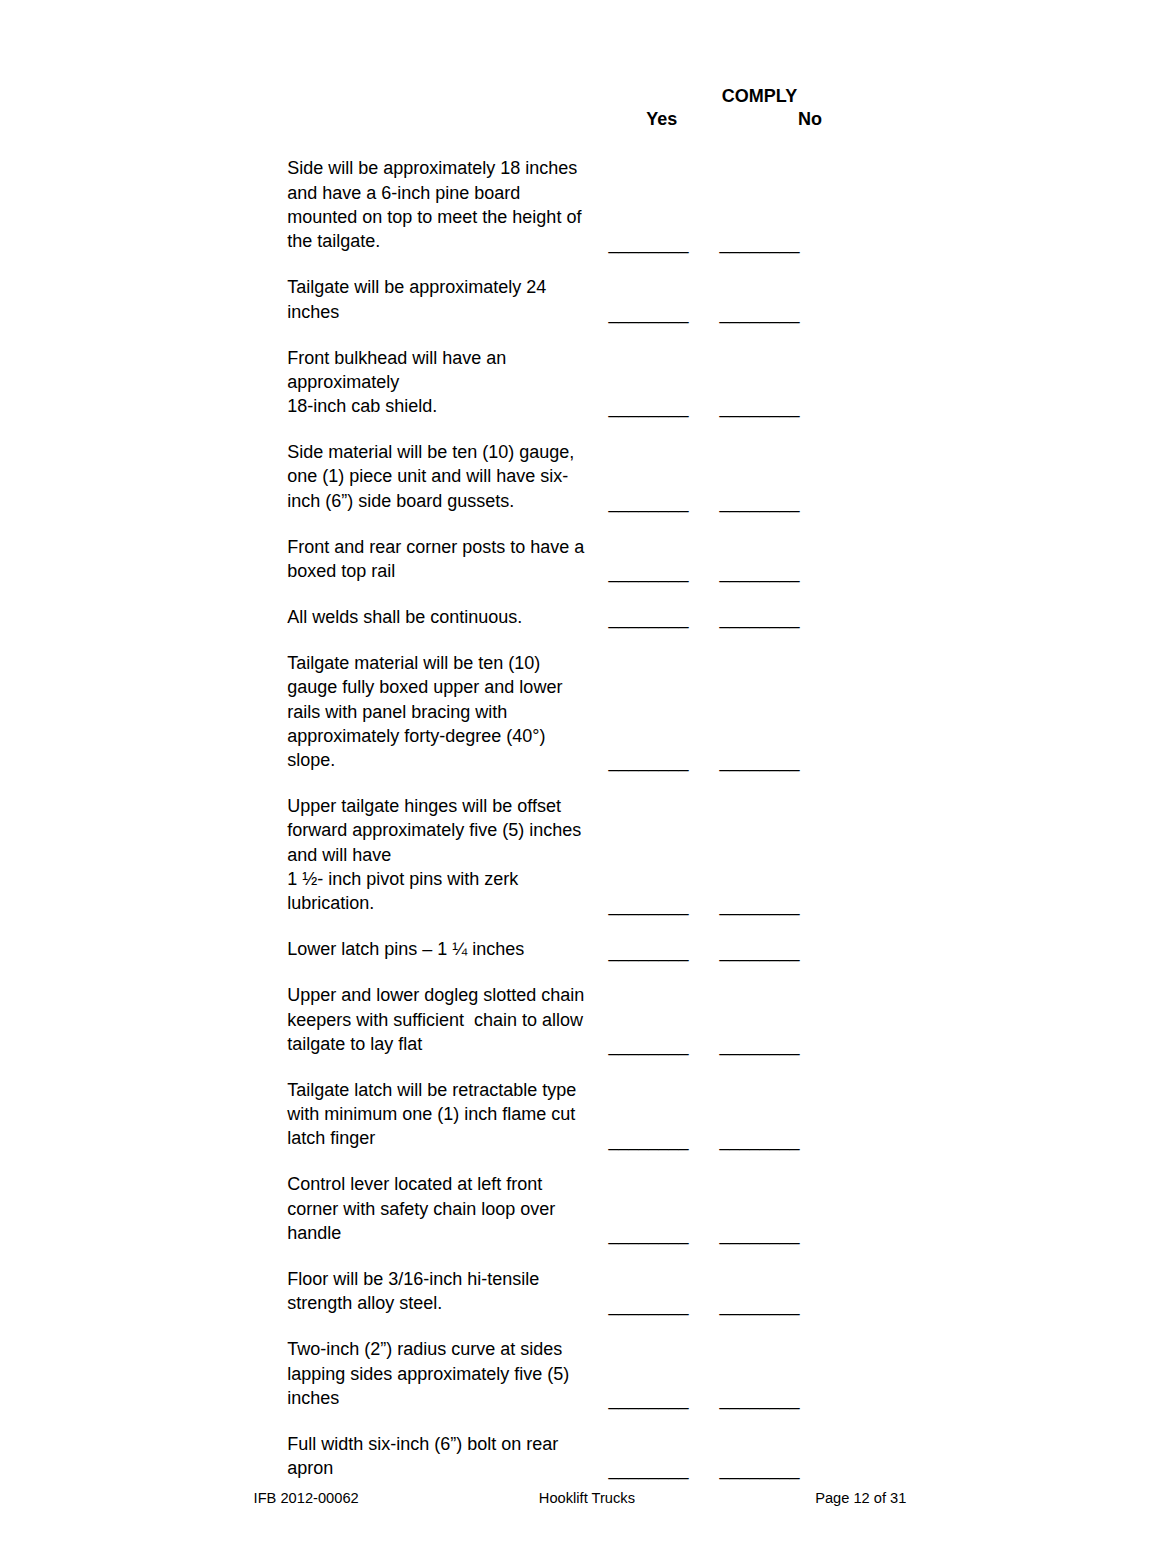COMPLY
Yes
No
| Side will be approximately 18 inches and have a 6-inch pine board mounted on top to meet the height of the tailgate. | ________ | ________ | |
| Tailgate will be approximately 24 inches | ________ | ________ | |
| Front bulkhead will have an approximately 18-inch cab shield. | ________ | ________ | |
| Side material will be ten (10) gauge, one (1) piece unit and will have six-inch (6”) side board gussets. | ________ | ________ | |
| Front and rear corner posts to have a boxed top rail | ________ | ________ | |
| All welds shall be continuous. | ________ | ________ | |
| Tailgate material will be ten (10) gauge fully boxed upper and lower rails with panel bracing with approximately forty-degree (40°) slope. | ________ | ________ | |
| Upper tailgate hinges will be offset forward approximately five (5) inches and will have 1 ½- inch pivot pins with zerk lubrication. | ________ | ________ | |
| Lower latch pins – 1 ¼ inches | ________ | ________ | |
| Upper and lower dogleg slotted chain keepers with sufficient chain to allow tailgate to lay flat | ________ | ________ | |
| Tailgate latch will be retractable type with minimum one (1) inch flame cut latch finger | ________ | ________ | |
| Control lever located at left front corner with safety chain loop over handle | ________ | ________ | |
| Floor will be 3/16-inch hi-tensile strength alloy steel. | ________ | ________ | |
| Two-inch (2”) radius curve at sides lapping sides approximately five (5) inches | ________ | ________ | |
| Full width six-inch (6”) bolt on rear apron | ________ | ________ | |
IFB 2012-00062
Hooklift Trucks
Page 12 of 31